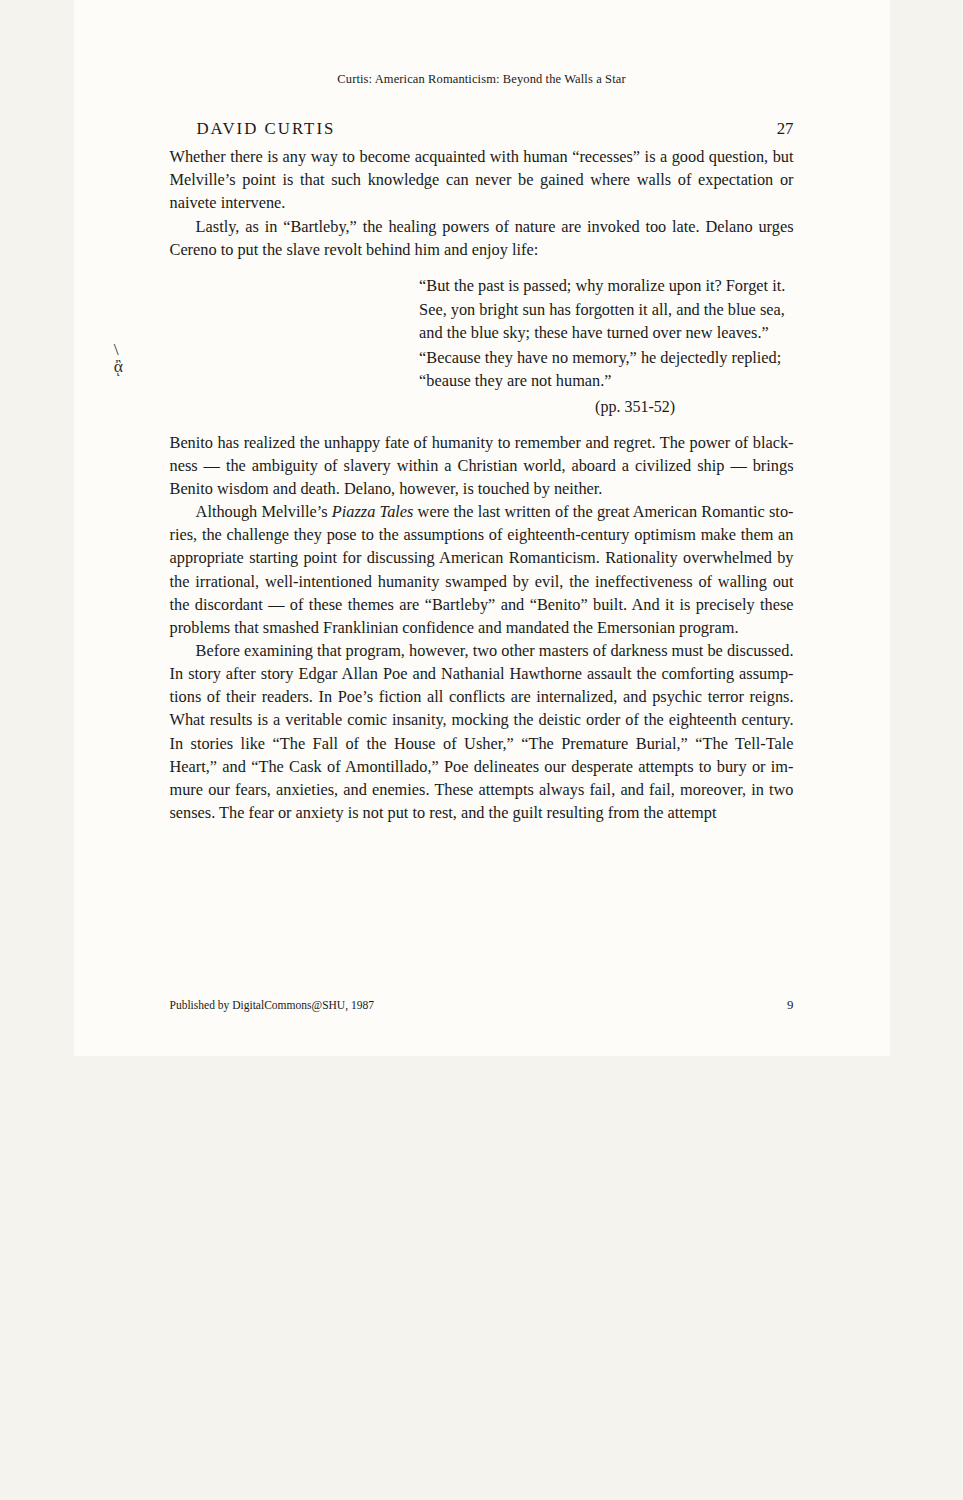Curtis: American Romanticism: Beyond the Walls a Star
DAVID CURTIS
27
\ᾂ
Whether there is any way to become acquainted with human “recesses” is a good question, but Melville’s point is that such knowledge can never be gained where walls of expectation or naivete intervene.
Lastly, as in “Bartleby,” the healing powers of nature are invoked too late. Delano urges Cereno to put the slave revolt behind him and enjoy life:
“But the past is passed; why moralize upon it? Forget it. See, yon bright sun has forgotten it all, and the blue sea, and the blue sky; these have turned over new leaves.”
“Because they have no memory,” he dejectedly replied; “beause they are not human.”
(pp. 351-52)
Benito has realized the unhappy fate of humanity to remember and regret. The power of blackness — the ambiguity of slavery within a Christian world, aboard a civilized ship — brings Benito wisdom and death. Delano, however, is touched by neither.
Although Melville’s Piazza Tales were the last written of the great American Romantic stories, the challenge they pose to the assumptions of eighteenth-century optimism make them an appropriate starting point for discussing American Romanticism. Rationality overwhelmed by the irrational, well-intentioned humanity swamped by evil, the ineffectiveness of walling out the discordant — of these themes are “Bartleby” and “Benito” built. And it is precisely these problems that smashed Franklinian confidence and mandated the Emersonian program.
Before examining that program, however, two other masters of darkness must be discussed. In story after story Edgar Allan Poe and Nathanial Hawthorne assault the comforting assumptions of their readers. In Poe’s fiction all conflicts are internalized, and psychic terror reigns. What results is a veritable comic insanity, mocking the deistic order of the eighteenth century. In stories like “The Fall of the House of Usher,” “The Premature Burial,” “The Tell-Tale Heart,” and “The Cask of Amontillado,” Poe delineates our desperate attempts to bury or immure our fears, anxieties, and enemies. These attempts always fail, and fail, moreover, in two senses. The fear or anxiety is not put to rest, and the guilt resulting from the attempt
Published by DigitalCommons@SHU, 1987
9